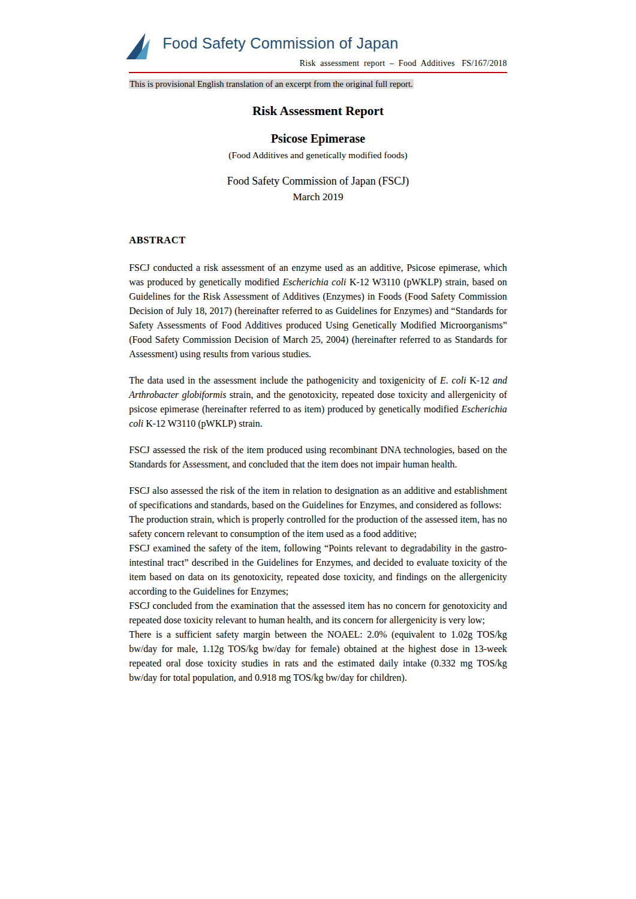Food Safety Commission of Japan
Risk assessment report – Food Additives FS/167/2018
This is provisional English translation of an excerpt from the original full report.
Risk Assessment Report
Psicose Epimerase
(Food Additives and genetically modified foods)
Food Safety Commission of Japan (FSCJ)
March 2019
ABSTRACT
FSCJ conducted a risk assessment of an enzyme used as an additive, Psicose epimerase, which was produced by genetically modified Escherichia coli K-12 W3110 (pWKLP) strain, based on Guidelines for the Risk Assessment of Additives (Enzymes) in Foods (Food Safety Commission Decision of July 18, 2017) (hereinafter referred to as Guidelines for Enzymes) and “Standards for Safety Assessments of Food Additives produced Using Genetically Modified Microorganisms” (Food Safety Commission Decision of March 25, 2004) (hereinafter referred to as Standards for Assessment) using results from various studies.
The data used in the assessment include the pathogenicity and toxigenicity of E. coli K-12 and Arthrobacter globiformis strain, and the genotoxicity, repeated dose toxicity and allergenicity of psicose epimerase (hereinafter referred to as item) produced by genetically modified Escherichia coli K-12 W3110 (pWKLP) strain.
FSCJ assessed the risk of the item produced using recombinant DNA technologies, based on the Standards for Assessment, and concluded that the item does not impair human health.
FSCJ also assessed the risk of the item in relation to designation as an additive and establishment of specifications and standards, based on the Guidelines for Enzymes, and considered as follows:
The production strain, which is properly controlled for the production of the assessed item, has no safety concern relevant to consumption of the item used as a food additive;
FSCJ examined the safety of the item, following “Points relevant to degradability in the gastro-intestinal tract” described in the Guidelines for Enzymes, and decided to evaluate toxicity of the item based on data on its genotoxicity, repeated dose toxicity, and findings on the allergenicity according to the Guidelines for Enzymes;
FSCJ concluded from the examination that the assessed item has no concern for genotoxicity and repeated dose toxicity relevant to human health, and its concern for allergenicity is very low;
There is a sufficient safety margin between the NOAEL: 2.0% (equivalent to 1.02g TOS/kg bw/day for male, 1.12g TOS/kg bw/day for female) obtained at the highest dose in 13-week repeated oral dose toxicity studies in rats and the estimated daily intake (0.332 mg TOS/kg bw/day for total population, and 0.918 mg TOS/kg bw/day for children).